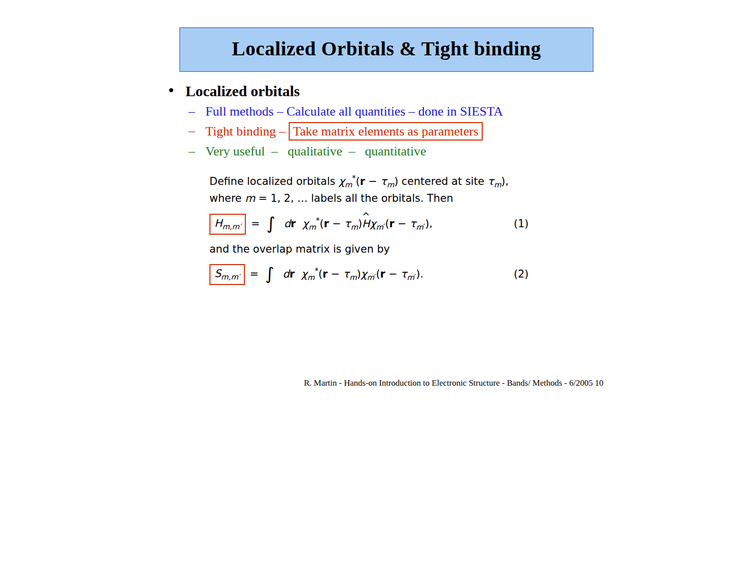Localized Orbitals & Tight binding
Localized orbitals
Full methods – Calculate all quantities – done in SIESTA
Tight binding – Take matrix elements as parameters
Very useful – qualitative – quantitative
Define localized orbitals χm*(r − τm) centered at site τm), where m = 1, 2, … labels all the orbitals. Then
Hm,m′ = ∫ dr χm*(r − τm)Hχm′(r − τm′), (1)
and the overlap matrix is given by
Sm,m′ = ∫ dr χm*(r − τm)χm′(r − τm′). (2)
R. Martin - Hands-on Introduction to Electronic Structure - Bands/ Methods - 6/2005 10